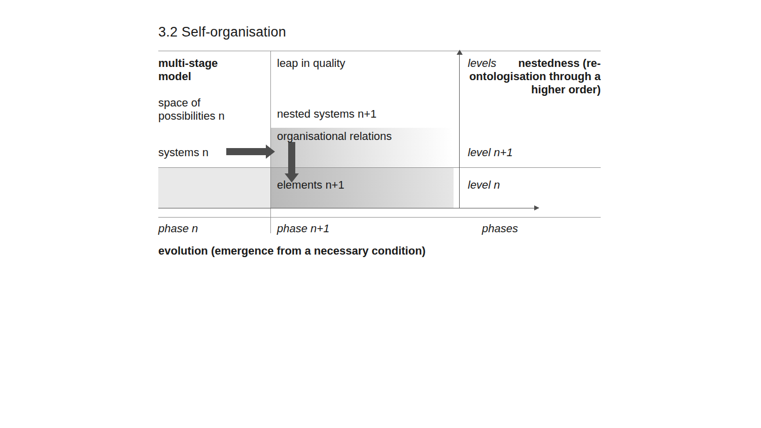3.2 Self-organisation
multi-stage model
space of possibilities n
systems n
leap in quality
nested systems n+1
organisational relations
elements n+1
levels
nestedness (re-ontologisation through a higher order)
level n+1
level n
phase n
phase n+1
phases
evolution (emergence from a necessary condition)